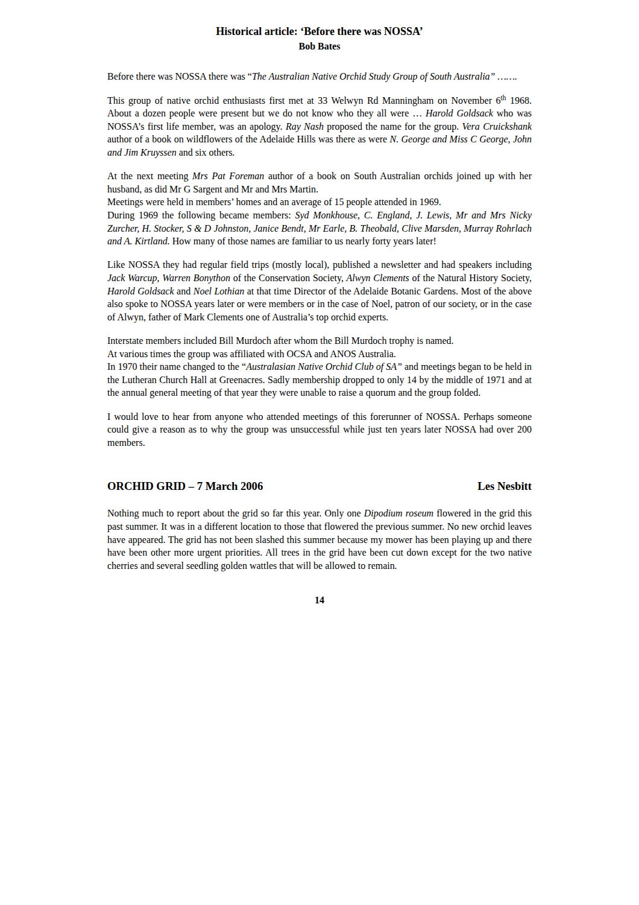Historical article: ‘Before there was NOSSA’
Bob Bates
Before there was NOSSA there was “The Australian Native Orchid Study Group of South Australia” …….
This group of native orchid enthusiasts first met at 33 Welwyn Rd Manningham on November 6th 1968. About a dozen people were present but we do not know who they all were … Harold Goldsack who was NOSSA’s first life member, was an apology. Ray Nash proposed the name for the group. Vera Cruickshank author of a book on wildflowers of the Adelaide Hills was there as were N. George and Miss C George, John and Jim Kruyssen and six others.
At the next meeting Mrs Pat Foreman author of a book on South Australian orchids joined up with her husband, as did Mr G Sargent and Mr and Mrs Martin.
Meetings were held in members’ homes and an average of 15 people attended in 1969.
During 1969 the following became members: Syd Monkhouse, C. England, J. Lewis, Mr and Mrs Nicky Zurcher, H. Stocker, S & D Johnston, Janice Bendt, Mr Earle, B. Theobald, Clive Marsden, Murray Rohrlach and A. Kirtland. How many of those names are familiar to us nearly forty years later!
Like NOSSA they had regular field trips (mostly local), published a newsletter and had speakers including Jack Warcup, Warren Bonython of the Conservation Society, Alwyn Clements of the Natural History Society, Harold Goldsack and Noel Lothian at that time Director of the Adelaide Botanic Gardens. Most of the above also spoke to NOSSA years later or were members or in the case of Noel, patron of our society, or in the case of Alwyn, father of Mark Clements one of Australia’s top orchid experts.
Interstate members included Bill Murdoch after whom the Bill Murdoch trophy is named.
At various times the group was affiliated with OCSA and ANOS Australia.
In 1970 their name changed to the “Australasian Native Orchid Club of SA” and meetings began to be held in the Lutheran Church Hall at Greenacres. Sadly membership dropped to only 14 by the middle of 1971 and at the annual general meeting of that year they were unable to raise a quorum and the group folded.
I would love to hear from anyone who attended meetings of this forerunner of NOSSA. Perhaps someone could give a reason as to why the group was unsuccessful while just ten years later NOSSA had over 200 members.
ORCHID GRID – 7 March 2006 Les Nesbitt
Nothing much to report about the grid so far this year. Only one Dipodium roseum flowered in the grid this past summer. It was in a different location to those that flowered the previous summer. No new orchid leaves have appeared. The grid has not been slashed this summer because my mower has been playing up and there have been other more urgent priorities. All trees in the grid have been cut down except for the two native cherries and several seedling golden wattles that will be allowed to remain.
14